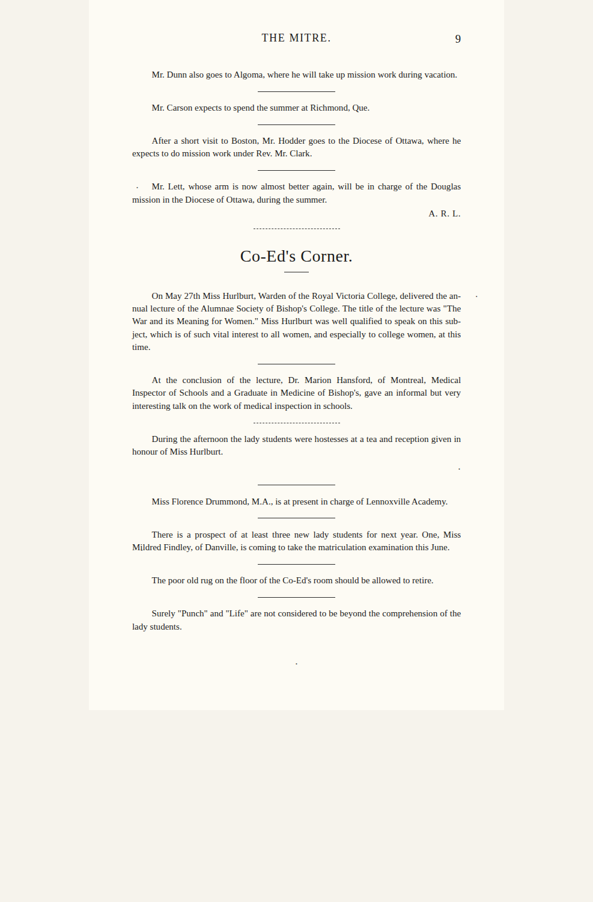The Mitre. 9
Mr. Dunn also goes to Algoma, where he will take up mission work during vacation.
Mr. Carson expects to spend the summer at Richmond, Que.
After a short visit to Boston, Mr. Hodder goes to the Diocese of Ottawa, where he expects to do mission work under Rev. Mr. Clark.
Mr. Lett, whose arm is now almost better again, will be in charge of the Douglas mission in the Diocese of Ottawa, during the summer.
A. R. L.
Co-Ed's Corner.
On May 27th Miss Hurlburt, Warden of the Royal Victoria College, delivered the annual lecture of the Alumnae Society of Bishop's College. The title of the lecture was "The War and its Meaning for Women." Miss Hurlburt was well qualified to speak on this subject, which is of such vital interest to all women, and especially to college women, at this time.
At the conclusion of the lecture, Dr. Marion Hansford, of Montreal, Medical Inspector of Schools and a Graduate in Medicine of Bishop's, gave an informal but very interesting talk on the work of medical inspection in schools.
During the afternoon the lady students were hostesses at a tea and reception given in honour of Miss Hurlburt.
·
Miss Florence Drummond, M.A., is at present in charge of Lennoxville Academy.
There is a prospect of at least three new lady students for next year. One, Miss Mildred Findley, of Danville, is coming to take the matriculation examination this June.
The poor old rug on the floor of the Co-Ed's room should be allowed to retire.
Surely "Punch" and "Life" are not considered to be beyond the comprehension of the lady students.
·